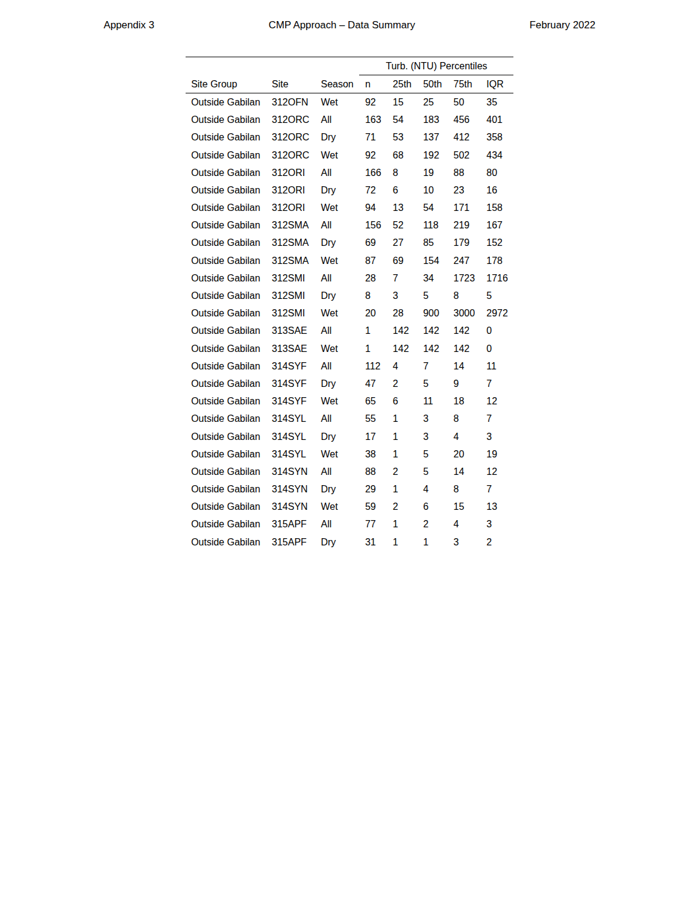Appendix 3
CMP Approach – Data Summary
February 2022
| | | | Turb. (NTU) Percentiles |
| --- | --- | --- | --- |
| Site Group | Site | Season | n | 25th | 50th | 75th | IQR |
| Outside Gabilan | 312OFN | Wet | 92 | 15 | 25 | 50 | 35 |
| Outside Gabilan | 312ORC | All | 163 | 54 | 183 | 456 | 401 |
| Outside Gabilan | 312ORC | Dry | 71 | 53 | 137 | 412 | 358 |
| Outside Gabilan | 312ORC | Wet | 92 | 68 | 192 | 502 | 434 |
| Outside Gabilan | 312ORI | All | 166 | 8 | 19 | 88 | 80 |
| Outside Gabilan | 312ORI | Dry | 72 | 6 | 10 | 23 | 16 |
| Outside Gabilan | 312ORI | Wet | 94 | 13 | 54 | 171 | 158 |
| Outside Gabilan | 312SMA | All | 156 | 52 | 118 | 219 | 167 |
| Outside Gabilan | 312SMA | Dry | 69 | 27 | 85 | 179 | 152 |
| Outside Gabilan | 312SMA | Wet | 87 | 69 | 154 | 247 | 178 |
| Outside Gabilan | 312SMI | All | 28 | 7 | 34 | 1723 | 1716 |
| Outside Gabilan | 312SMI | Dry | 8 | 3 | 5 | 8 | 5 |
| Outside Gabilan | 312SMI | Wet | 20 | 28 | 900 | 3000 | 2972 |
| Outside Gabilan | 313SAE | All | 1 | 142 | 142 | 142 | 0 |
| Outside Gabilan | 313SAE | Wet | 1 | 142 | 142 | 142 | 0 |
| Outside Gabilan | 314SYF | All | 112 | 4 | 7 | 14 | 11 |
| Outside Gabilan | 314SYF | Dry | 47 | 2 | 5 | 9 | 7 |
| Outside Gabilan | 314SYF | Wet | 65 | 6 | 11 | 18 | 12 |
| Outside Gabilan | 314SYL | All | 55 | 1 | 3 | 8 | 7 |
| Outside Gabilan | 314SYL | Dry | 17 | 1 | 3 | 4 | 3 |
| Outside Gabilan | 314SYL | Wet | 38 | 1 | 5 | 20 | 19 |
| Outside Gabilan | 314SYN | All | 88 | 2 | 5 | 14 | 12 |
| Outside Gabilan | 314SYN | Dry | 29 | 1 | 4 | 8 | 7 |
| Outside Gabilan | 314SYN | Wet | 59 | 2 | 6 | 15 | 13 |
| Outside Gabilan | 315APF | All | 77 | 1 | 2 | 4 | 3 |
| Outside Gabilan | 315APF | Dry | 31 | 1 | 1 | 3 | 2 |